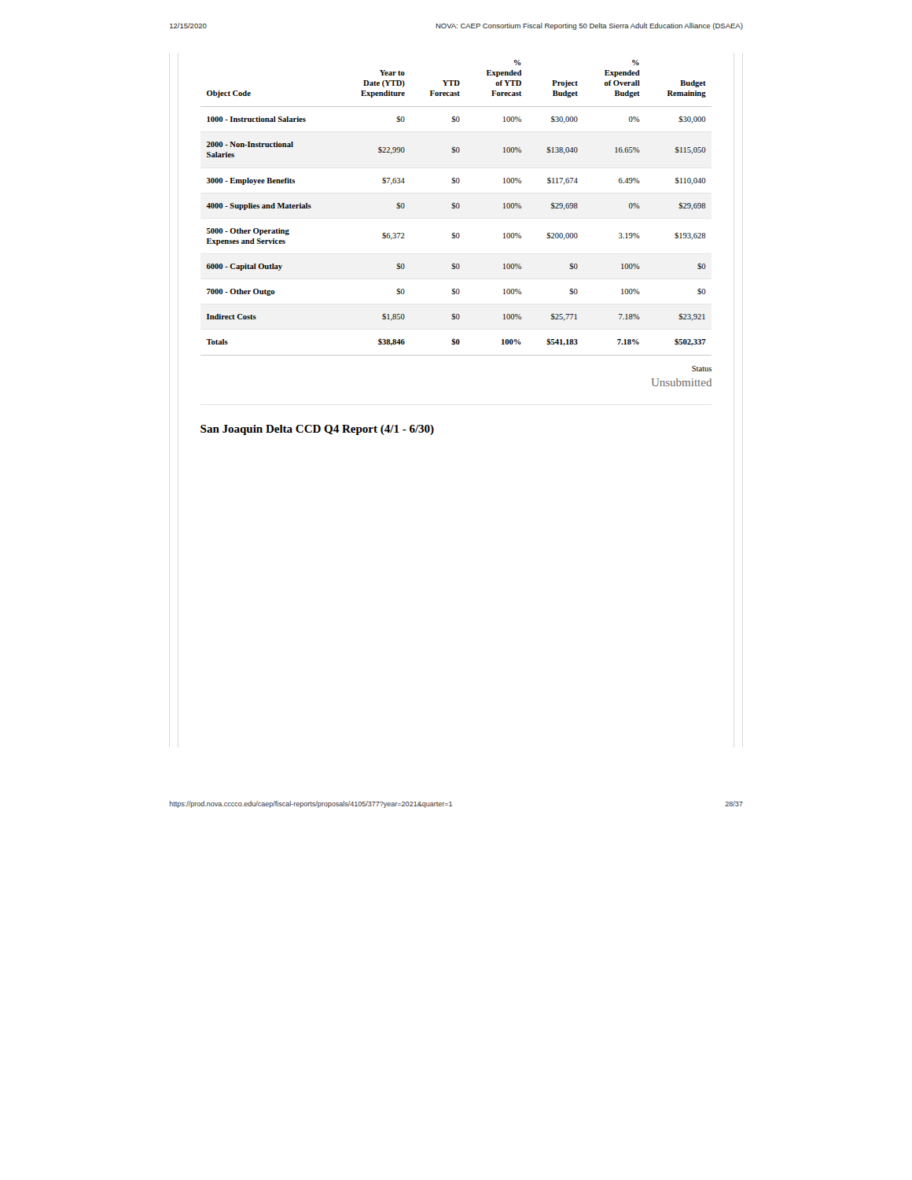12/15/2020
NOVA: CAEP Consortium Fiscal Reporting 50 Delta Sierra Adult Education Alliance (DSAEA)
| Object Code | Year to Date (YTD) Expenditure | YTD Forecast | % Expended of YTD Forecast | Project Budget | % Expended of Overall Budget | Budget Remaining |
| --- | --- | --- | --- | --- | --- | --- |
| 1000 - Instructional Salaries | $0 | $0 | 100% | $30,000 | 0% | $30,000 |
| 2000 - Non-Instructional Salaries | $22,990 | $0 | 100% | $138,040 | 16.65% | $115,050 |
| 3000 - Employee Benefits | $7,634 | $0 | 100% | $117,674 | 6.49% | $110,040 |
| 4000 - Supplies and Materials | $0 | $0 | 100% | $29,698 | 0% | $29,698 |
| 5000 - Other Operating Expenses and Services | $6,372 | $0 | 100% | $200,000 | 3.19% | $193,628 |
| 6000 - Capital Outlay | $0 | $0 | 100% | $0 | 100% | $0 |
| 7000 - Other Outgo | $0 | $0 | 100% | $0 | 100% | $0 |
| Indirect Costs | $1,850 | $0 | 100% | $25,771 | 7.18% | $23,921 |
| Totals | $38,846 | $0 | 100% | $541,183 | 7.18% | $502,337 |
Status
Unsubmitted
San Joaquin Delta CCD Q4 Report (4/1 - 6/30)
https://prod.nova.cccco.edu/caep/fiscal-reports/proposals/4105/377?year=2021&quarter=1
28/37